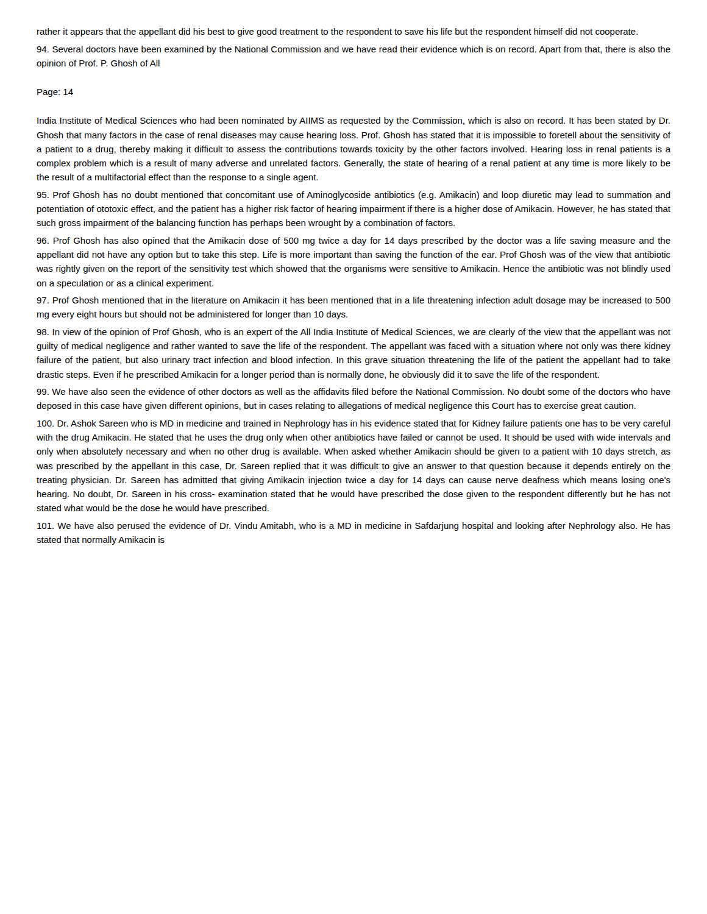rather it appears that the appellant did his best to give good treatment to the respondent to save his life but the respondent himself did not cooperate.
94. Several doctors have been examined by the National Commission and we have read their evidence which is on record. Apart from that, there is also the opinion of Prof. P. Ghosh of All
Page: 14
India Institute of Medical Sciences who had been nominated by AIIMS as requested by the Commission, which is also on record. It has been stated by Dr. Ghosh that many factors in the case of renal diseases may cause hearing loss. Prof. Ghosh has stated that it is impossible to foretell about the sensitivity of a patient to a drug, thereby making it difficult to assess the contributions towards toxicity by the other factors involved. Hearing loss in renal patients is a complex problem which is a result of many adverse and unrelated factors. Generally, the state of hearing of a renal patient at any time is more likely to be the result of a multifactorial effect than the response to a single agent.
95. Prof Ghosh has no doubt mentioned that concomitant use of Aminoglycoside antibiotics (e.g. Amikacin) and loop diuretic may lead to summation and potentiation of ototoxic effect, and the patient has a higher risk factor of hearing impairment if there is a higher dose of Amikacin. However, he has stated that such gross impairment of the balancing function has perhaps been wrought by a combination of factors.
96. Prof Ghosh has also opined that the Amikacin dose of 500 mg twice a day for 14 days prescribed by the doctor was a life saving measure and the appellant did not have any option but to take this step. Life is more important than saving the function of the ear. Prof Ghosh was of the view that antibiotic was rightly given on the report of the sensitivity test which showed that the organisms were sensitive to Amikacin. Hence the antibiotic was not blindly used on a speculation or as a clinical experiment.
97. Prof Ghosh mentioned that in the literature on Amikacin it has been mentioned that in a life threatening infection adult dosage may be increased to 500 mg every eight hours but should not be administered for longer than 10 days.
98. In view of the opinion of Prof Ghosh, who is an expert of the All India Institute of Medical Sciences, we are clearly of the view that the appellant was not guilty of medical negligence and rather wanted to save the life of the respondent. The appellant was faced with a situation where not only was there kidney failure of the patient, but also urinary tract infection and blood infection. In this grave situation threatening the life of the patient the appellant had to take drastic steps. Even if he prescribed Amikacin for a longer period than is normally done, he obviously did it to save the life of the respondent.
99. We have also seen the evidence of other doctors as well as the affidavits filed before the National Commission. No doubt some of the doctors who have deposed in this case have given different opinions, but in cases relating to allegations of medical negligence this Court has to exercise great caution.
100. Dr. Ashok Sareen who is MD in medicine and trained in Nephrology has in his evidence stated that for Kidney failure patients one has to be very careful with the drug Amikacin. He stated that he uses the drug only when other antibiotics have failed or cannot be used. It should be used with wide intervals and only when absolutely necessary and when no other drug is available. When asked whether Amikacin should be given to a patient with 10 days stretch, as was prescribed by the appellant in this case, Dr. Sareen replied that it was difficult to give an answer to that question because it depends entirely on the treating physician. Dr. Sareen has admitted that giving Amikacin injection twice a day for 14 days can cause nerve deafness which means losing one's hearing. No doubt, Dr. Sareen in his cross- examination stated that he would have prescribed the dose given to the respondent differently but he has not stated what would be the dose he would have prescribed.
101. We have also perused the evidence of Dr. Vindu Amitabh, who is a MD in medicine in Safdarjung hospital and looking after Nephrology also. He has stated that normally Amikacin is